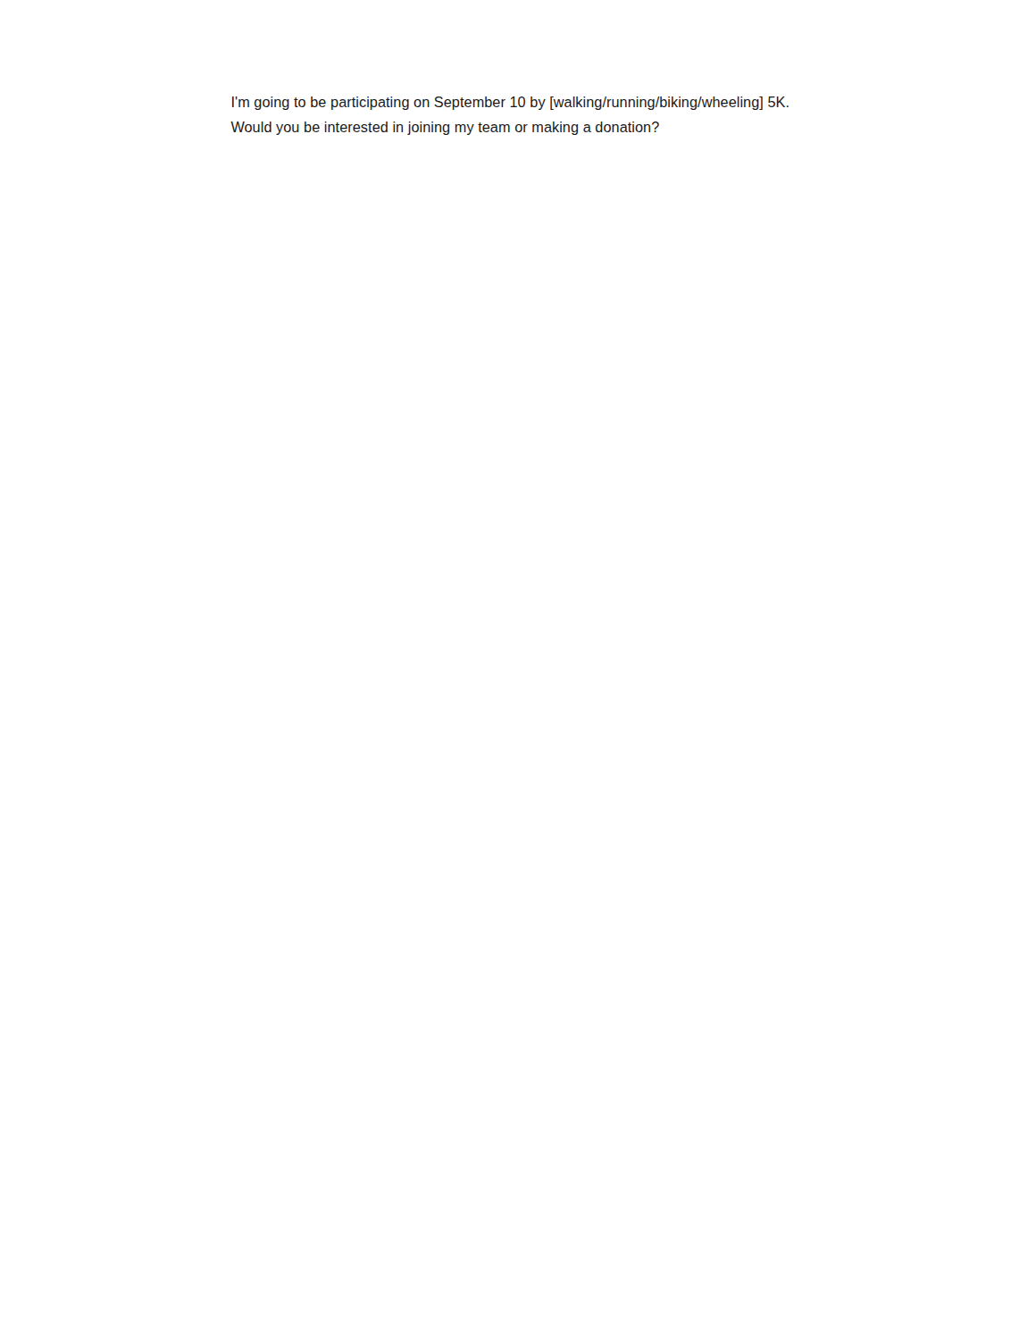I'm going to be participating on September 10 by [walking/running/biking/wheeling] 5K. Would you be interested in joining my team or making a donation?